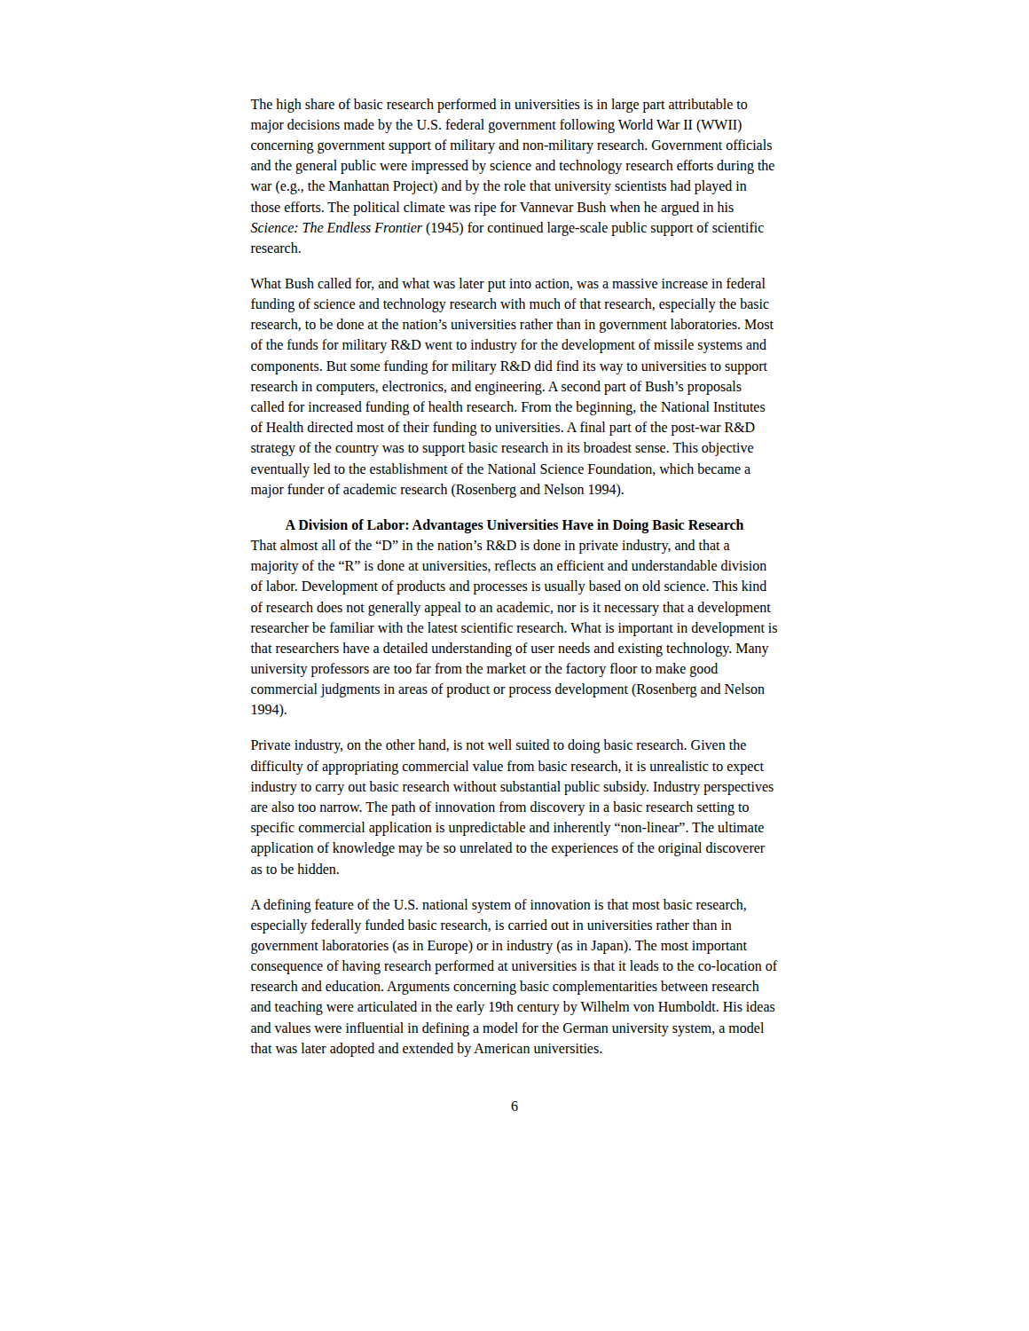The high share of basic research performed in universities is in large part attributable to major decisions made by the U.S. federal government following World War II (WWII) concerning government support of military and non-military research. Government officials and the general public were impressed by science and technology research efforts during the war (e.g., the Manhattan Project) and by the role that university scientists had played in those efforts. The political climate was ripe for Vannevar Bush when he argued in his Science: The Endless Frontier (1945) for continued large-scale public support of scientific research.
What Bush called for, and what was later put into action, was a massive increase in federal funding of science and technology research with much of that research, especially the basic research, to be done at the nation’s universities rather than in government laboratories. Most of the funds for military R&D went to industry for the development of missile systems and components. But some funding for military R&D did find its way to universities to support research in computers, electronics, and engineering. A second part of Bush’s proposals called for increased funding of health research. From the beginning, the National Institutes of Health directed most of their funding to universities. A final part of the post-war R&D strategy of the country was to support basic research in its broadest sense. This objective eventually led to the establishment of the National Science Foundation, which became a major funder of academic research (Rosenberg and Nelson 1994).
A Division of Labor: Advantages Universities Have in Doing Basic Research
That almost all of the “D” in the nation’s R&D is done in private industry, and that a majority of the “R” is done at universities, reflects an efficient and understandable division of labor. Development of products and processes is usually based on old science. This kind of research does not generally appeal to an academic, nor is it necessary that a development researcher be familiar with the latest scientific research. What is important in development is that researchers have a detailed understanding of user needs and existing technology. Many university professors are too far from the market or the factory floor to make good commercial judgments in areas of product or process development (Rosenberg and Nelson 1994).
Private industry, on the other hand, is not well suited to doing basic research. Given the difficulty of appropriating commercial value from basic research, it is unrealistic to expect industry to carry out basic research without substantial public subsidy. Industry perspectives are also too narrow. The path of innovation from discovery in a basic research setting to specific commercial application is unpredictable and inherently “non-linear”. The ultimate application of knowledge may be so unrelated to the experiences of the original discoverer as to be hidden.
A defining feature of the U.S. national system of innovation is that most basic research, especially federally funded basic research, is carried out in universities rather than in government laboratories (as in Europe) or in industry (as in Japan). The most important consequence of having research performed at universities is that it leads to the co-location of research and education. Arguments concerning basic complementarities between research and teaching were articulated in the early 19th century by Wilhelm von Humboldt. His ideas and values were influential in defining a model for the German university system, a model that was later adopted and extended by American universities.
6